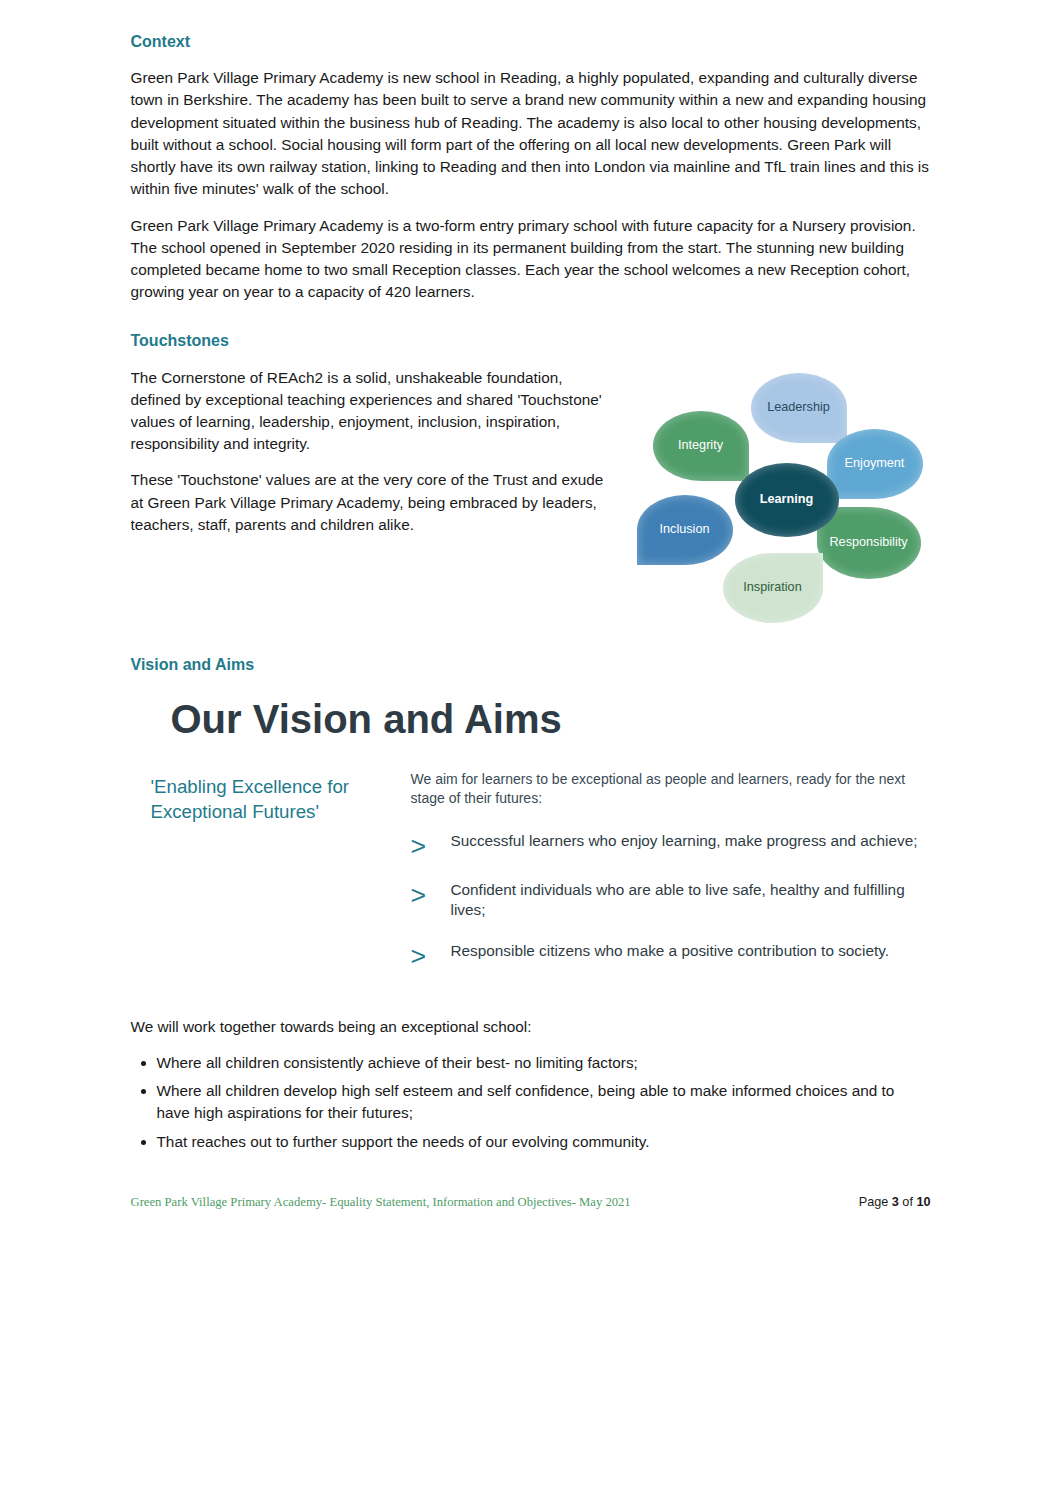Context
Green Park Village Primary Academy is new school in Reading, a highly populated, expanding and culturally diverse town in Berkshire. The academy has been built to serve a brand new community within a new and expanding housing development situated within the business hub of Reading. The academy is also local to other housing developments, built without a school. Social housing will form part of the offering on all local new developments. Green Park will shortly have its own railway station, linking to Reading and then into London via mainline and TfL train lines and this is within five minutes' walk of the school.
Green Park Village Primary Academy is a two-form entry primary school with future capacity for a Nursery provision. The school opened in September 2020 residing in its permanent building from the start. The stunning new building completed became home to two small Reception classes. Each year the school welcomes a new Reception cohort, growing year on year to a capacity of 420 learners.
Touchstones
Leadership
Enjoyment
Responsibility
Inspiration
Inclusion
Integrity
Learning
The Cornerstone of REAch2 is a solid, unshakeable foundation, defined by exceptional teaching experiences and shared 'Touchstone' values of learning, leadership, enjoyment, inclusion, inspiration, responsibility and integrity.
These 'Touchstone' values are at the very core of the Trust and exude at Green Park Village Primary Academy, being embraced by leaders, teachers, staff, parents and children alike.
Vision and Aims
Our Vision and Aims
'Enabling Excellence for Exceptional Futures'
We aim for learners to be exceptional as people and learners, ready for the next stage of their futures:
>
Successful learners who enjoy learning, make progress and achieve;
>
Confident individuals who are able to live safe, healthy and fulfilling lives;
>
Responsible citizens who make a positive contribution to society.
We will work together towards being an exceptional school:
Where all children consistently achieve of their best- no limiting factors;
Where all children develop high self esteem and self confidence, being able to make informed choices and to have high aspirations for their futures;
That reaches out to further support the needs of our evolving community.
Green Park Village Primary Academy- Equality Statement, Information and Objectives- May 2021
Page 3 of 10